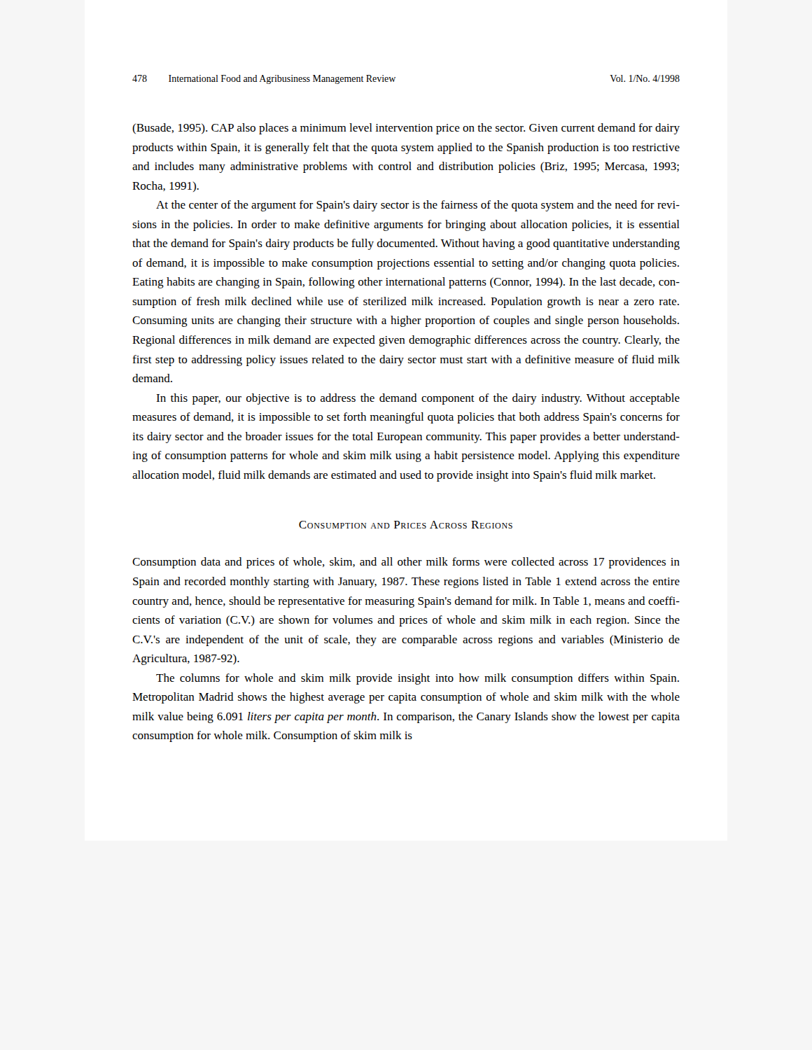478 International Food and Agribusiness Management Review Vol. 1/No. 4/1998
(Busade, 1995). CAP also places a minimum level intervention price on the sector. Given current demand for dairy products within Spain, it is generally felt that the quota system applied to the Spanish production is too restrictive and includes many administrative problems with control and distribution policies (Briz, 1995; Mercasa, 1993; Rocha, 1991).
At the center of the argument for Spain's dairy sector is the fairness of the quota system and the need for revisions in the policies. In order to make definitive arguments for bringing about allocation policies, it is essential that the demand for Spain's dairy products be fully documented. Without having a good quantitative understanding of demand, it is impossible to make consumption projections essential to setting and/or changing quota policies. Eating habits are changing in Spain, following other international patterns (Connor, 1994). In the last decade, consumption of fresh milk declined while use of sterilized milk increased. Population growth is near a zero rate. Consuming units are changing their structure with a higher proportion of couples and single person households. Regional differences in milk demand are expected given demographic differences across the country. Clearly, the first step to addressing policy issues related to the dairy sector must start with a definitive measure of fluid milk demand.
In this paper, our objective is to address the demand component of the dairy industry. Without acceptable measures of demand, it is impossible to set forth meaningful quota policies that both address Spain's concerns for its dairy sector and the broader issues for the total European community. This paper provides a better understanding of consumption patterns for whole and skim milk using a habit persistence model. Applying this expenditure allocation model, fluid milk demands are estimated and used to provide insight into Spain's fluid milk market.
Consumption and Prices Across Regions
Consumption data and prices of whole, skim, and all other milk forms were collected across 17 providences in Spain and recorded monthly starting with January, 1987. These regions listed in Table 1 extend across the entire country and, hence, should be representative for measuring Spain's demand for milk. In Table 1, means and coefficients of variation (C.V.) are shown for volumes and prices of whole and skim milk in each region. Since the C.V.'s are independent of the unit of scale, they are comparable across regions and variables (Ministerio de Agricultura, 1987-92).
The columns for whole and skim milk provide insight into how milk consumption differs within Spain. Metropolitan Madrid shows the highest average per capita consumption of whole and skim milk with the whole milk value being 6.091 liters per capita per month. In comparison, the Canary Islands show the lowest per capita consumption for whole milk. Consumption of skim milk is